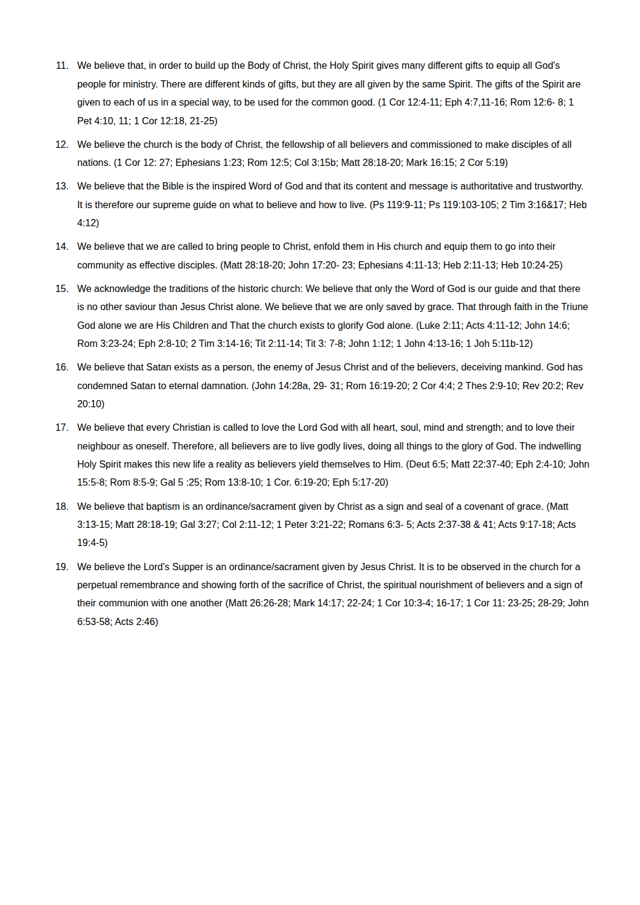We believe that, in order to build up the Body of Christ, the Holy Spirit gives many different gifts to equip all God's people for ministry. There are different kinds of gifts, but they are all given by the same Spirit. The gifts of the Spirit are given to each of us in a special way, to be used for the common good. (1 Cor 12:4-11; Eph 4:7,11-16; Rom 12:6- 8; 1 Pet 4:10, 11; 1 Cor 12:18, 21-25)
We believe the church is the body of Christ, the fellowship of all believers and commissioned to make disciples of all nations. (1 Cor 12: 27; Ephesians 1:23; Rom 12:5; Col 3:15b; Matt 28:18-20; Mark 16:15; 2 Cor 5:19)
We believe that the Bible is the inspired Word of God and that its content and message is authoritative and trustworthy. It is therefore our supreme guide on what to believe and how to live. (Ps 119:9-11; Ps 119:103-105; 2 Tim 3:16&17; Heb 4:12)
We believe that we are called to bring people to Christ, enfold them in His church and equip them to go into their community as effective disciples. (Matt 28:18-20; John 17:20- 23; Ephesians 4:11-13; Heb 2:11-13; Heb 10:24-25)
We acknowledge the traditions of the historic church: We believe that only the Word of God is our guide and that there is no other saviour than Jesus Christ alone. We believe that we are only saved by grace. That through faith in the Triune God alone we are His Children and That the church exists to glorify God alone. (Luke 2:11; Acts 4:11-12; John 14:6; Rom 3:23-24; Eph 2:8-10; 2 Tim 3:14-16; Tit 2:11-14; Tit 3: 7-8; John 1:12; 1 John 4:13-16; 1 Joh 5:11b-12)
We believe that Satan exists as a person, the enemy of Jesus Christ and of the believers, deceiving mankind. God has condemned Satan to eternal damnation. (John 14:28a, 29- 31; Rom 16:19-20; 2 Cor 4:4; 2 Thes 2:9-10; Rev 20:2; Rev 20:10)
We believe that every Christian is called to love the Lord God with all heart, soul, mind and strength; and to love their neighbour as oneself. Therefore, all believers are to live godly lives, doing all things to the glory of God. The indwelling Holy Spirit makes this new life a reality as believers yield themselves to Him. (Deut 6:5; Matt 22:37-40; Eph 2:4-10; John 15:5-8; Rom 8:5-9; Gal 5 :25; Rom 13:8-10; 1 Cor. 6:19-20; Eph 5:17-20)
We believe that baptism is an ordinance/sacrament given by Christ as a sign and seal of a covenant of grace. (Matt 3:13-15; Matt 28:18-19; Gal 3:27; Col 2:11-12; 1 Peter 3:21-22; Romans 6:3- 5; Acts 2:37-38 & 41; Acts 9:17-18; Acts 19:4-5)
We believe the Lord's Supper is an ordinance/sacrament given by Jesus Christ. It is to be observed in the church for a perpetual remembrance and showing forth of the sacrifice of Christ, the spiritual nourishment of believers and a sign of their communion with one another (Matt 26:26-28; Mark 14:17; 22-24; 1 Cor 10:3-4; 16-17; 1 Cor 11: 23-25; 28-29; John 6:53-58; Acts 2:46)